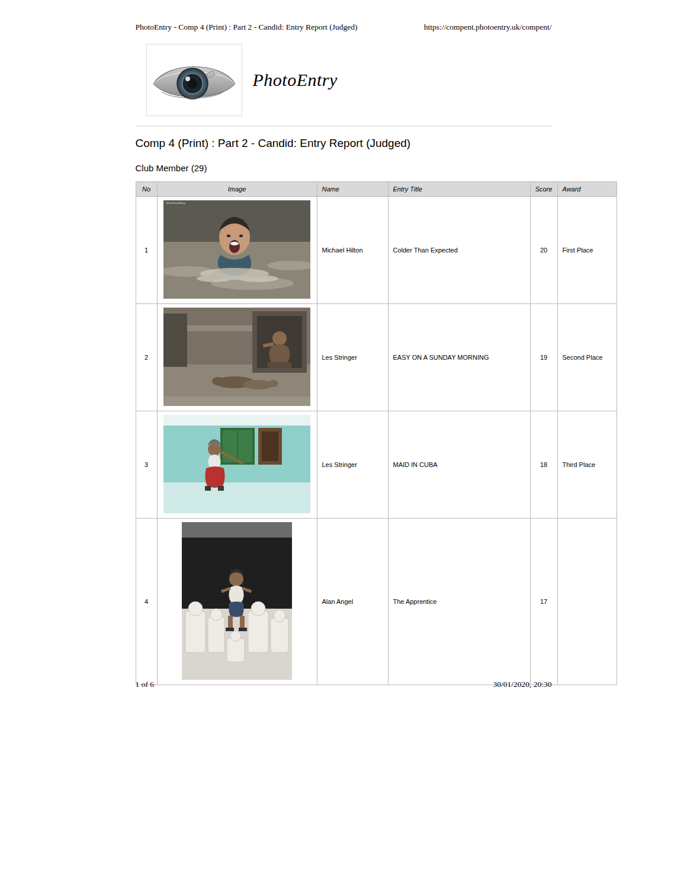PhotoEntry - Comp 4 (Print) : Part 2 - Candid: Entry Report (Judged)
https://compent.photoentry.uk/compent/
PhotoEntry
Comp 4 (Print) : Part 2 - Candid: Entry Report (Judged)
Club Member (29)
| No | Image | Name | Entry Title | Score | Award |
| --- | --- | --- | --- | --- | --- |
| 1 | Off of First Entry | Michael Hilton | Colder Than Expected | 20 | First Place |
| 2 | | Les Stringer | EASY ON A SUNDAY MORNING | 19 | Second Place |
| 3 | | Les Stringer | MAID IN CUBA | 18 | Third Place |
| 4 | | Alan Angel | The Apprentice | 17 | |
1 of 6
30/01/2020, 20:30